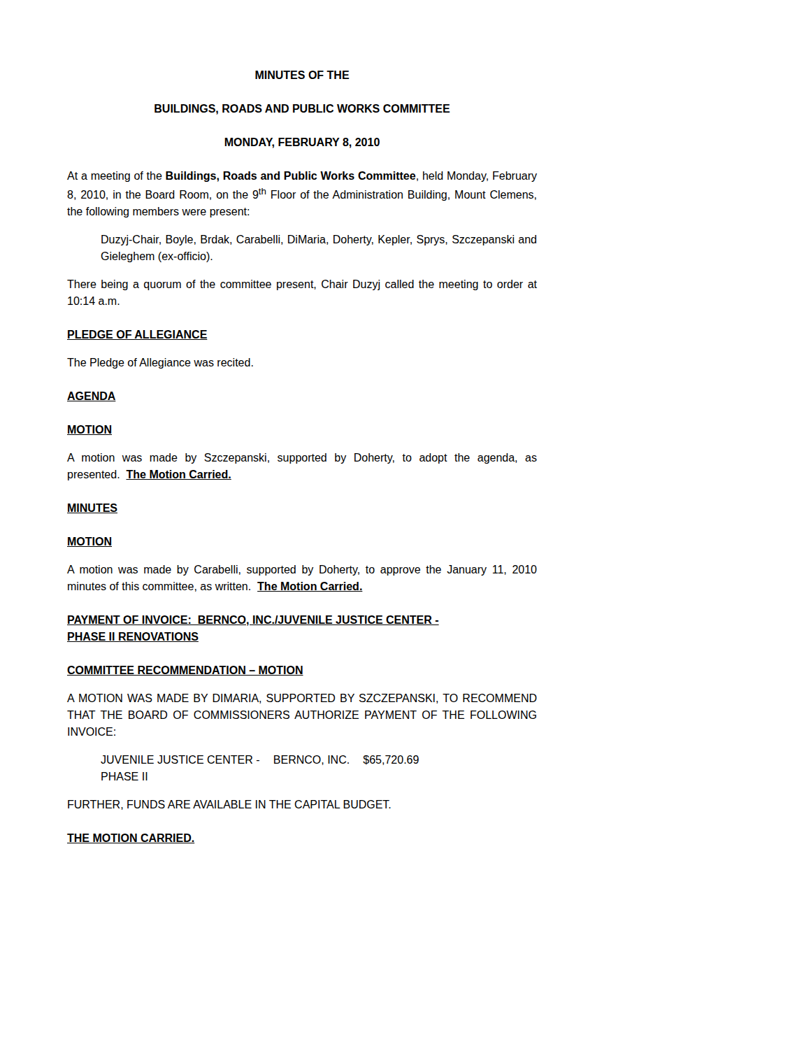Minutes of the
Buildings, Roads and Public Works Committee
Monday, February 8, 2010
At a meeting of the Buildings, Roads and Public Works Committee, held Monday, February 8, 2010, in the Board Room, on the 9th Floor of the Administration Building, Mount Clemens, the following members were present:
Duzyj-Chair, Boyle, Brdak, Carabelli, DiMaria, Doherty, Kepler, Sprys, Szczepanski and Gieleghem (ex-officio).
There being a quorum of the committee present, Chair Duzyj called the meeting to order at 10:14 a.m.
Pledge of Allegiance
The Pledge of Allegiance was recited.
Agenda
Motion
A motion was made by Szczepanski, supported by Doherty, to adopt the agenda, as presented. The Motion Carried.
Minutes
Motion
A motion was made by Carabelli, supported by Doherty, to approve the January 11, 2010 minutes of this committee, as written. The Motion Carried.
Payment of Invoice: Bernco, Inc./Juvenile Justice Center -
Phase II Renovations
Committee Recommendation – Motion
A motion was made by DiMaria, supported by Szczepanski, to recommend that the Board of Commissioners authorize payment of the following invoice:
| JUVENILE JUSTICE CENTER - PHASE II | BERNCO, INC. | $65,720.69 |
Further, funds are available in the capital budget.
The Motion Carried.